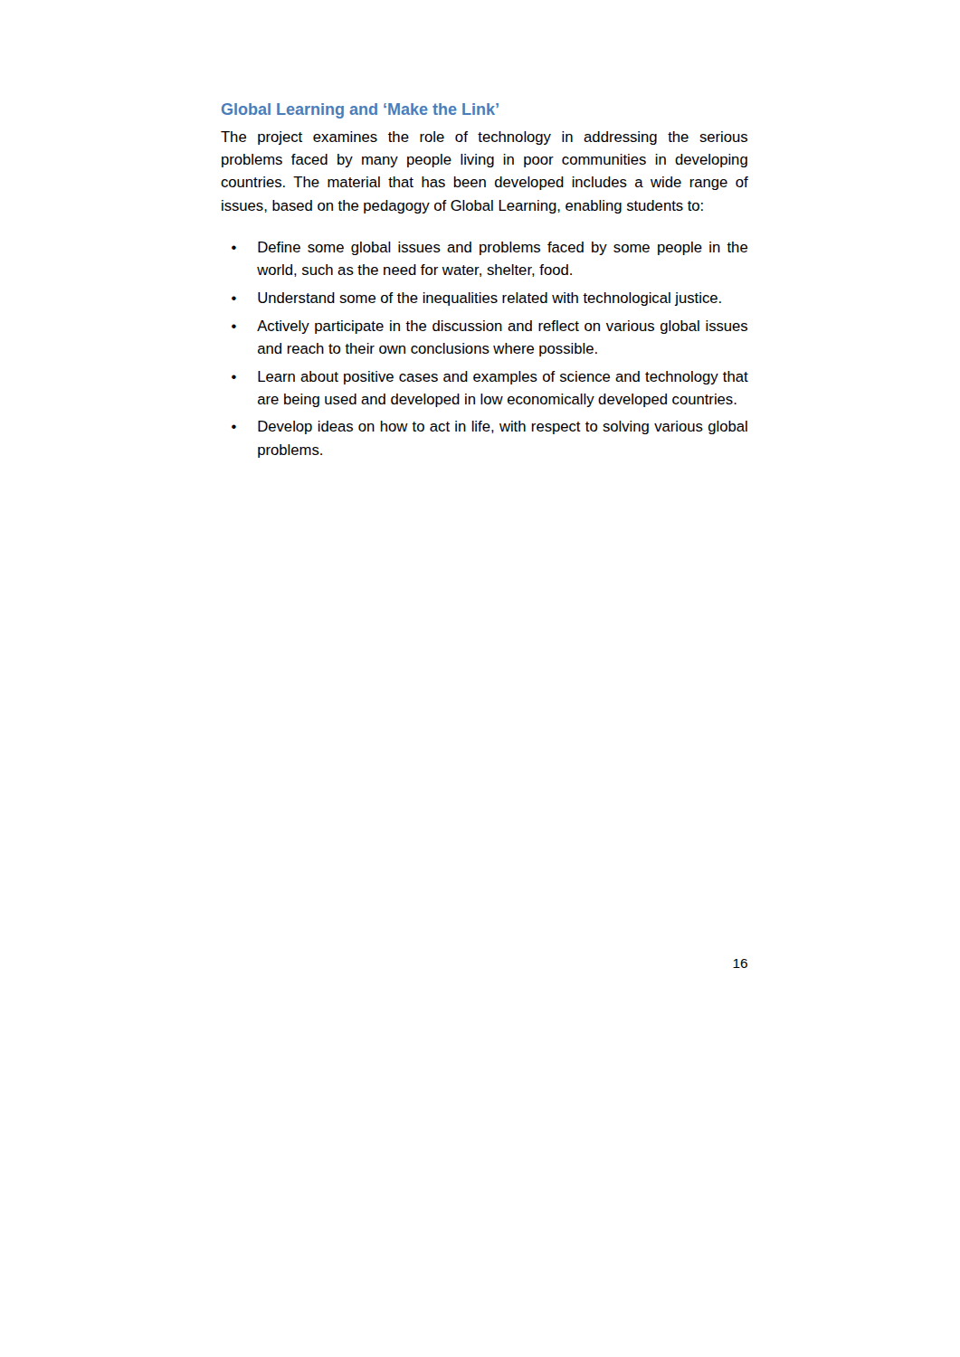Global Learning and ‘Make the Link’
The project examines the role of technology in addressing the serious problems faced by many people living in poor communities in developing countries. The material that has been developed includes a wide range of issues, based on the pedagogy of Global Learning, enabling students to:
Define some global issues and problems faced by some people in the world, such as the need for water, shelter, food.
Understand some of the inequalities related with technological justice.
Actively participate in the discussion and reflect on various global issues and reach to their own conclusions where possible.
Learn about positive cases and examples of science and technology that are being used and developed in low economically developed countries.
Develop ideas on how to act in life, with respect to solving various global problems.
16